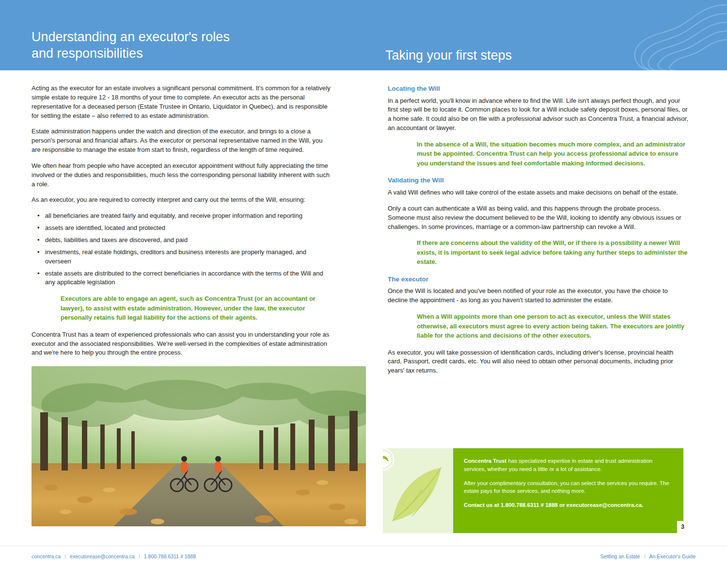Understanding an executor's roles
and responsibilities
Taking your first steps
Acting as the executor for an estate involves a significant personal commitment. It's common for a relatively simple estate to require 12 - 18 months of your time to complete. An executor acts as the personal representative for a deceased person (Estate Trustee in Ontario, Liquidator in Quebec), and is responsible for settling the estate – also referred to as estate administration.
Estate administration happens under the watch and direction of the executor, and brings to a close a person's personal and financial affairs. As the executor or personal representative named in the Will, you are responsible to manage the estate from start to finish, regardless of the length of time required.
We often hear from people who have accepted an executor appointment without fully appreciating the time involved or the duties and responsibilities, much less the corresponding personal liability inherent with such a role.
As an executor, you are required to correctly interpret and carry out the terms of the Will, ensuring:
all beneficiaries are treated fairly and equitably, and receive proper information and reporting
assets are identified, located and protected
debts, liabilities and taxes are discovered, and paid
investments, real estate holdings, creditors and business interests are properly managed, and overseen
estate assets are distributed to the correct beneficiaries in accordance with the terms of the Will and any applicable legislation
Executors are able to engage an agent, such as Concentra Trust (or an accountant or lawyer), to assist with estate administration. However, under the law, the executor personally retains full legal liability for the actions of their agents.
Concentra Trust has a team of experienced professionals who can assist you in understanding your role as executor and the associated responsibilities. We're well-versed in the complexities of estate administration and we're here to help you through the entire process.
Locating the Will
In a perfect world, you'll know in advance where to find the Will. Life isn't always perfect though, and your first step will be to locate it. Common places to look for a Will include safety deposit boxes, personal files, or a home safe. It could also be on file with a professional advisor such as Concentra Trust, a financial advisor, an accountant or lawyer.
In the absence of a Will, the situation becomes much more complex, and an administrator must be appointed. Concentra Trust can help you access professional advice to ensure you understand the issues and feel comfortable making informed decisions.
Validating the Will
A valid Will defines who will take control of the estate assets and make decisions on behalf of the estate.
Only a court can authenticate a Will as being valid, and this happens through the probate process. Someone must also review the document believed to be the Will, looking to identify any obvious issues or challenges. In some provinces, marriage or a common-law partnership can revoke a Will.
If there are concerns about the validity of the Will, or if there is a possibility a newer Will exists, it is important to seek legal advice before taking any further steps to administer the estate.
The executor
Once the Will is located and you've been notified of your role as the executor, you have the choice to decline the appointment - as long as you haven't started to administer the estate.
When a Will appoints more than one person to act as executor, unless the Will states otherwise, all executors must agree to every action being taken. The executors are jointly liable for the actions and decisions of the other executors.
As executor, you will take possession of identification cards, including driver's license, provincial health card, Passport, credit cards, etc. You will also need to obtain other personal documents, including prior years' tax returns.
Concentra Trust has specialized expertise in estate and trust administration services, whether you need a little or a lot of assistance.
After your complimentary consultation, you can select the services you require. The estate pays for those services, and nothing more.
Contact us at 1.800.788.6311 # 1888 or executorease@concentra.ca.
3
concentra.ca Iexecutorease@concentra.ca I 1.800.788.6311 # 1888
Settling an EstateIAn Executor's Guide